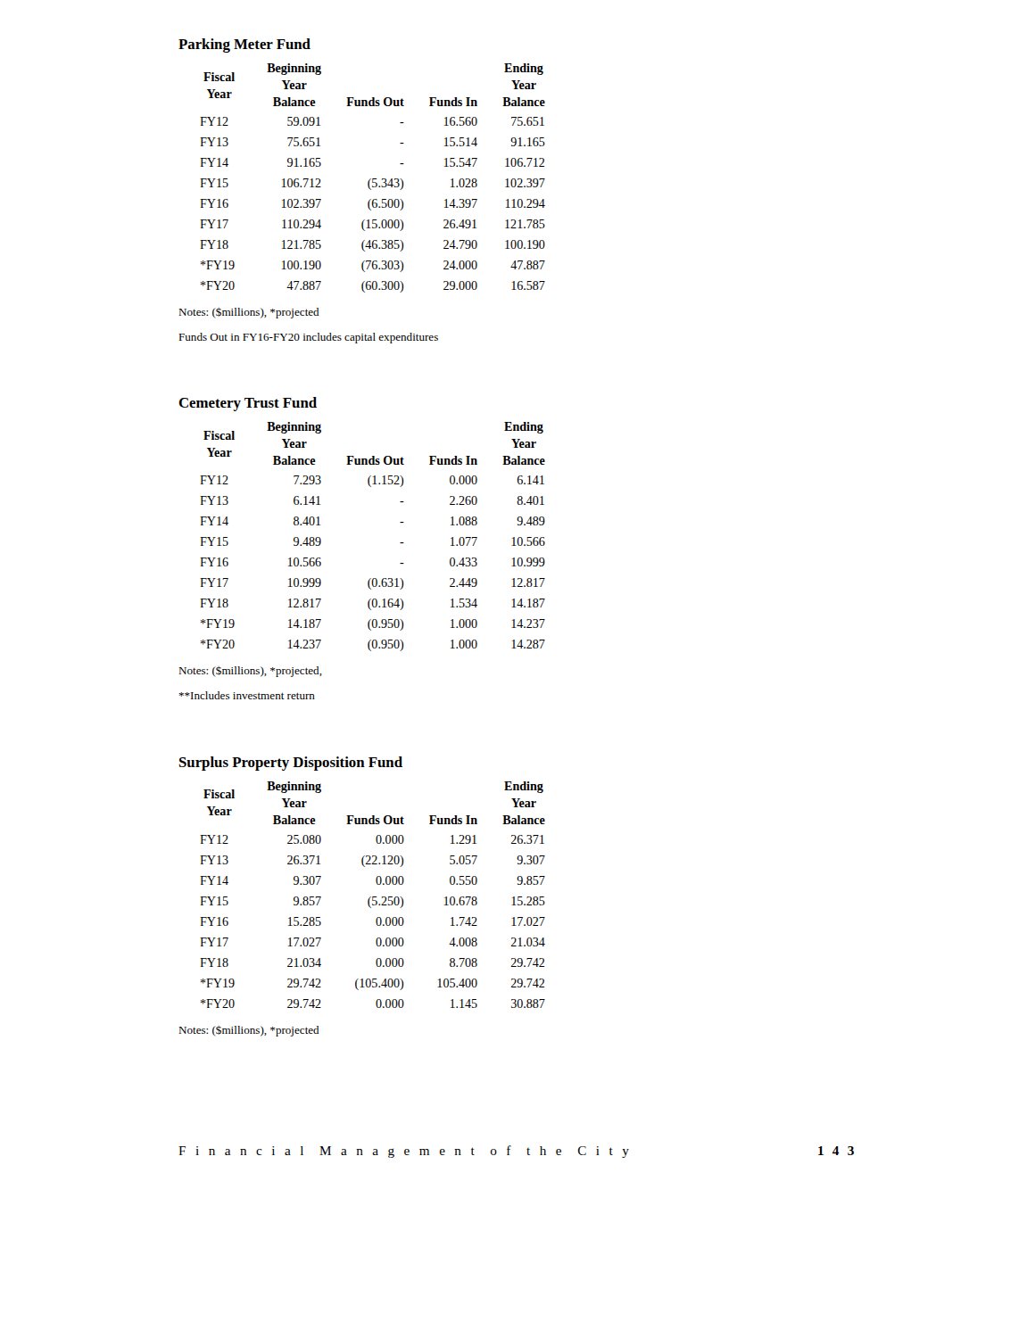Parking Meter Fund
| Fiscal Year | Beginning Year Balance | Funds Out | Funds In | Ending Year Balance |
| --- | --- | --- | --- | --- |
| FY12 | 59.091 | - | 16.560 | 75.651 |
| FY13 | 75.651 | - | 15.514 | 91.165 |
| FY14 | 91.165 | - | 15.547 | 106.712 |
| FY15 | 106.712 | (5.343) | 1.028 | 102.397 |
| FY16 | 102.397 | (6.500) | 14.397 | 110.294 |
| FY17 | 110.294 | (15.000) | 26.491 | 121.785 |
| FY18 | 121.785 | (46.385) | 24.790 | 100.190 |
| *FY19 | 100.190 | (76.303) | 24.000 | 47.887 |
| *FY20 | 47.887 | (60.300) | 29.000 | 16.587 |
Notes: ($millions), *projected
Funds Out in FY16-FY20 includes capital expenditures
Cemetery Trust Fund
| Fiscal Year | Beginning Year Balance | Funds Out | Funds In | Ending Year Balance |
| --- | --- | --- | --- | --- |
| FY12 | 7.293 | (1.152) | 0.000 | 6.141 |
| FY13 | 6.141 | - | 2.260 | 8.401 |
| FY14 | 8.401 | - | 1.088 | 9.489 |
| FY15 | 9.489 | - | 1.077 | 10.566 |
| FY16 | 10.566 | - | 0.433 | 10.999 |
| FY17 | 10.999 | (0.631) | 2.449 | 12.817 |
| FY18 | 12.817 | (0.164) | 1.534 | 14.187 |
| *FY19 | 14.187 | (0.950) | 1.000 | 14.237 |
| *FY20 | 14.237 | (0.950) | 1.000 | 14.287 |
Notes: ($millions), *projected,
**Includes investment return
Surplus Property Disposition Fund
| Fiscal Year | Beginning Year Balance | Funds Out | Funds In | Ending Year Balance |
| --- | --- | --- | --- | --- |
| FY12 | 25.080 | 0.000 | 1.291 | 26.371 |
| FY13 | 26.371 | (22.120) | 5.057 | 9.307 |
| FY14 | 9.307 | 0.000 | 0.550 | 9.857 |
| FY15 | 9.857 | (5.250) | 10.678 | 15.285 |
| FY16 | 15.285 | 0.000 | 1.742 | 17.027 |
| FY17 | 17.027 | 0.000 | 4.008 | 21.034 |
| FY18 | 21.034 | 0.000 | 8.708 | 29.742 |
| *FY19 | 29.742 | (105.400) | 105.400 | 29.742 |
| *FY20 | 29.742 | 0.000 | 1.145 | 30.887 |
Notes: ($millions), *projected
F i n a n c i a l M a n a g e m e n t o f t h e C i t y 1 4 3